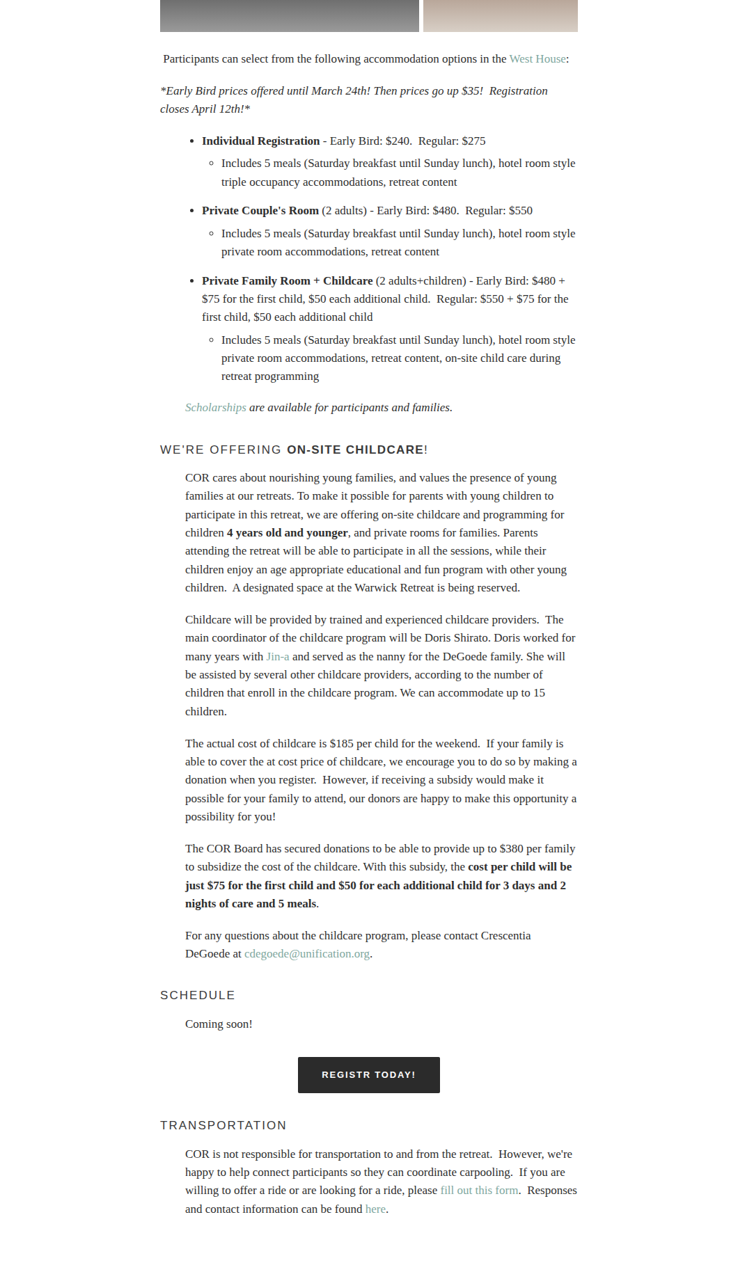Participants can select from the following accommodation options in the West House:
*Early Bird prices offered until March 24th! Then prices go up $35! Registration closes April 12th!*
Individual Registration - Early Bird: $240. Regular: $275
Includes 5 meals (Saturday breakfast until Sunday lunch), hotel room style triple occupancy accommodations, retreat content
Private Couple's Room (2 adults) - Early Bird: $480. Regular: $550
Includes 5 meals (Saturday breakfast until Sunday lunch), hotel room style private room accommodations, retreat content
Private Family Room + Childcare (2 adults+children) - Early Bird: $480 + $75 for the first child, $50 each additional child. Regular: $550 + $75 for the first child, $50 each additional child
Includes 5 meals (Saturday breakfast until Sunday lunch), hotel room style private room accommodations, retreat content, on-site child care during retreat programming
Scholarships are available for participants and families.
We're offering on-site childcare!
COR cares about nourishing young families, and values the presence of young families at our retreats. To make it possible for parents with young children to participate in this retreat, we are offering on-site childcare and programming for children 4 years old and younger, and private rooms for families. Parents attending the retreat will be able to participate in all the sessions, while their children enjoy an age appropriate educational and fun program with other young children. A designated space at the Warwick Retreat is being reserved.
Childcare will be provided by trained and experienced childcare providers. The main coordinator of the childcare program will be Doris Shirato. Doris worked for many years with Jin-a and served as the nanny for the DeGoede family. She will be assisted by several other childcare providers, according to the number of children that enroll in the childcare program. We can accommodate up to 15 children.
The actual cost of childcare is $185 per child for the weekend. If your family is able to cover the at cost price of childcare, we encourage you to do so by making a donation when you register. However, if receiving a subsidy would make it possible for your family to attend, our donors are happy to make this opportunity a possibility for you!
The COR Board has secured donations to be able to provide up to $380 per family to subsidize the cost of the childcare. With this subsidy, the cost per child will be just $75 for the first child and $50 for each additional child for 3 days and 2 nights of care and 5 meals.
For any questions about the childcare program, please contact Crescentia DeGoede at cdegoede@unification.org.
Schedule
Coming soon!
Registr Today!
Transportation
COR is not responsible for transportation to and from the retreat. However, we're happy to help connect participants so they can coordinate carpooling. If you are willing to offer a ride or are looking for a ride, please fill out this form. Responses and contact information can be found here.